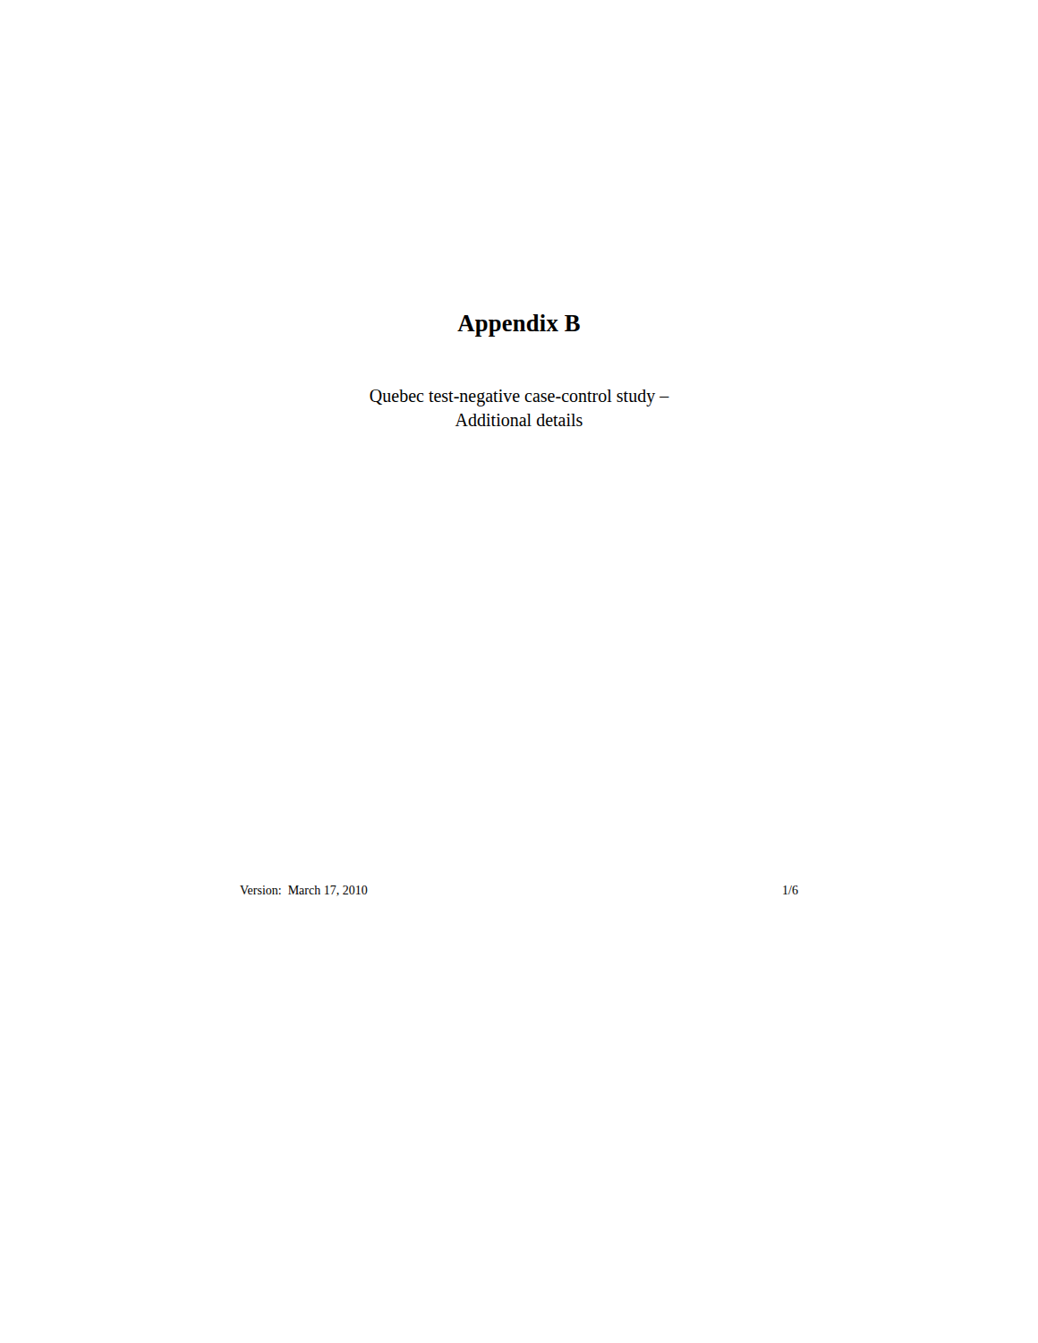Appendix B
Quebec test-negative case-control study –
Additional details
Version: March 17, 2010 1/6